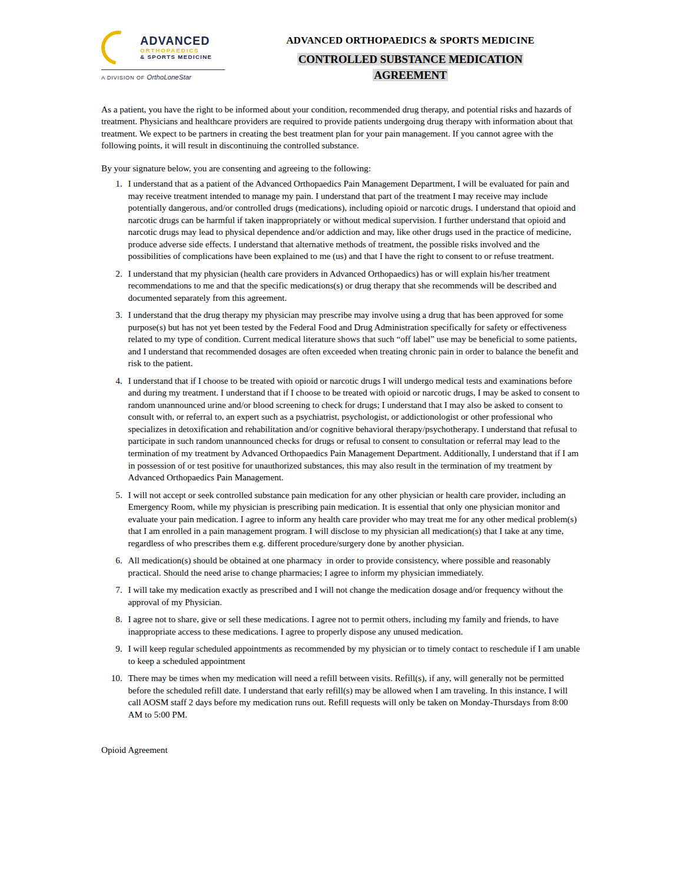ADVANCED
ORTHOPAEDICS
& SPORTS MEDICINE
A Division of OrthoLoneStar
ADVANCED ORTHOPAEDICS & SPORTS MEDICINE
CONTROLLED SUBSTANCE MEDICATION
AGREEMENT
As a patient, you have the right to be informed about your condition, recommended drug therapy, and potential risks and hazards of treatment. Physicians and healthcare providers are required to provide patients undergoing drug therapy with information about that treatment. We expect to be partners in creating the best treatment plan for your pain management. If you cannot agree with the following points, it will result in discontinuing the controlled substance.
By your signature below, you are consenting and agreeing to the following:
I understand that as a patient of the Advanced Orthopaedics Pain Management Department, I will be evaluated for pain and may receive treatment intended to manage my pain. I understand that part of the treatment I may receive may include potentially dangerous, and/or controlled drugs (medications), including opioid or narcotic drugs. I understand that opioid and narcotic drugs can be harmful if taken inappropriately or without medical supervision. I further understand that opioid and narcotic drugs may lead to physical dependence and/or addiction and may, like other drugs used in the practice of medicine, produce adverse side effects. I understand that alternative methods of treatment, the possible risks involved and the possibilities of complications have been explained to me (us) and that I have the right to consent to or refuse treatment.
I understand that my physician (health care providers in Advanced Orthopaedics) has or will explain his/her treatment recommendations to me and that the specific medications(s) or drug therapy that she recommends will be described and documented separately from this agreement.
I understand that the drug therapy my physician may prescribe may involve using a drug that has been approved for some purpose(s) but has not yet been tested by the Federal Food and Drug Administration specifically for safety or effectiveness related to my type of condition. Current medical literature shows that such “off label” use may be beneficial to some patients, and I understand that recommended dosages are often exceeded when treating chronic pain in order to balance the benefit and risk to the patient.
I understand that if I choose to be treated with opioid or narcotic drugs I will undergo medical tests and examinations before and during my treatment. I understand that if I choose to be treated with opioid or narcotic drugs, I may be asked to consent to random unannounced urine and/or blood screening to check for drugs; I understand that I may also be asked to consent to consult with, or referral to, an expert such as a psychiatrist, psychologist, or addictionologist or other professional who specializes in detoxification and rehabilitation and/or cognitive behavioral therapy/psychotherapy. I understand that refusal to participate in such random unannounced checks for drugs or refusal to consent to consultation or referral may lead to the termination of my treatment by Advanced Orthopaedics Pain Management Department. Additionally, I understand that if I am in possession of or test positive for unauthorized substances, this may also result in the termination of my treatment by Advanced Orthopaedics Pain Management.
I will not accept or seek controlled substance pain medication for any other physician or health care provider, including an Emergency Room, while my physician is prescribing pain medication. It is essential that only one physician monitor and evaluate your pain medication. I agree to inform any health care provider who may treat me for any other medical problem(s) that I am enrolled in a pain management program. I will disclose to my physician all medication(s) that I take at any time, regardless of who prescribes them e.g. different procedure/surgery done by another physician.
All medication(s) should be obtained at one pharmacy in order to provide consistency, where possible and reasonably practical. Should the need arise to change pharmacies; I agree to inform my physician immediately.
I will take my medication exactly as prescribed and I will not change the medication dosage and/or frequency without the approval of my Physician.
I agree not to share, give or sell these medications. I agree not to permit others, including my family and friends, to have inappropriate access to these medications. I agree to properly dispose any unused medication.
I will keep regular scheduled appointments as recommended by my physician or to timely contact to reschedule if I am unable to keep a scheduled appointment
There may be times when my medication will need a refill between visits. Refill(s), if any, will generally not be permitted before the scheduled refill date. I understand that early refill(s) may be allowed when I am traveling. In this instance, I will call AOSM staff 2 days before my medication runs out. Refill requests will only be taken on Monday-Thursdays from 8:00 AM to 5:00 PM.
Opioid Agreement